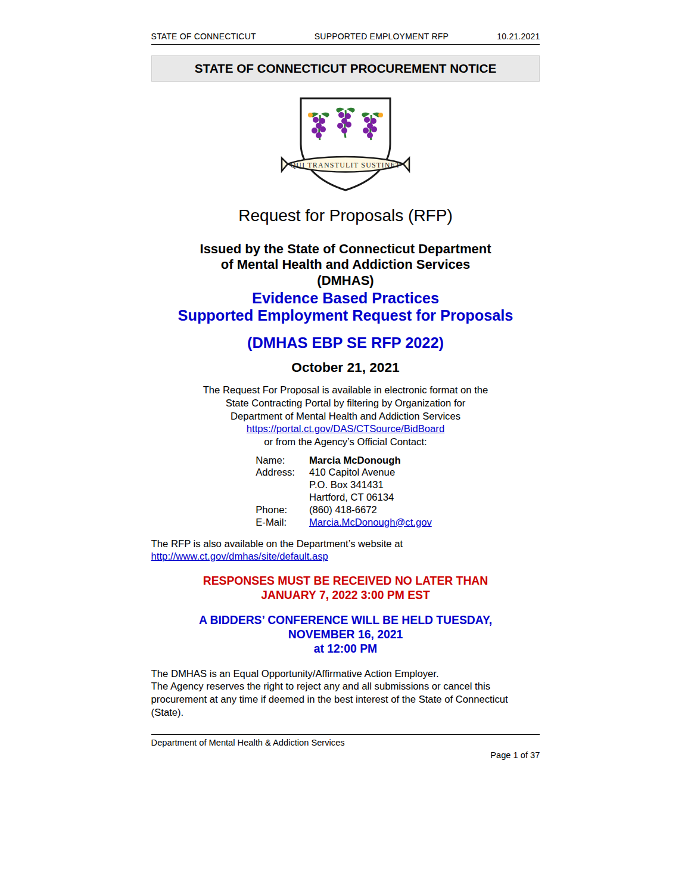STATE OF CONNECTICUT SUPPORTED EMPLOYMENT RFP 10.21.2021
STATE OF CONNECTICUT PROCUREMENT NOTICE
QUI TRANSTULIT SUSTINET
Request for Proposals (RFP)
Issued by the State of Connecticut Department
of Mental Health and Addiction Services
(DMHAS)
Evidence Based Practices
Supported Employment Request for Proposals
(DMHAS EBP SE RFP 2022)
October 21, 2021
The Request For Proposal is available in electronic format on the
State Contracting Portal by filtering by Organization for
Department of Mental Health and Addiction Services
https://portal.ct.gov/DAS/CTSource/BidBoard
or from the Agency’s Official Contact:
| Name: | Marcia McDonough |
| Address: | 410 Capitol Avenue |
| | P.O. Box 341431 |
| | Hartford, CT 06134 |
| Phone: | (860) 418-6672 |
| E-Mail: | Marcia.McDonough@ct.gov |
The RFP is also available on the Department’s website at
http://www.ct.gov/dmhas/site/default.asp
RESPONSES MUST BE RECEIVED NO LATER THAN
JANUARY 7, 2022 3:00 PM EST
A BIDDERS’ CONFERENCE WILL BE HELD TUESDAY,
NOVEMBER 16, 2021
at 12:00 PM
The DMHAS is an Equal Opportunity/Affirmative Action Employer.
The Agency reserves the right to reject any and all submissions or cancel this procurement at any time if deemed in the best interest of the State of Connecticut (State).
Department of Mental Health & Addiction Services
Page 1 of 37